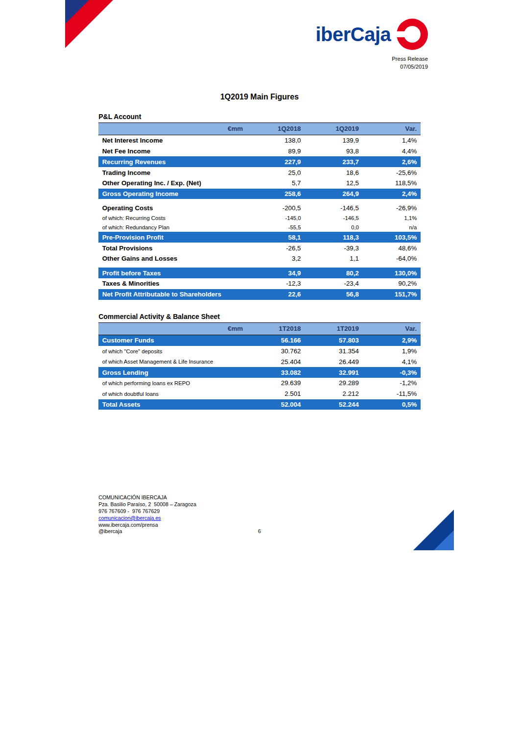iberCaja
Press Release
07/05/2019
1Q2019 Main Figures
P&L Account
| €mm | 1Q2018 | 1Q2019 | Var. |
| --- | --- | --- | --- |
| Net Interest Income | 138,0 | 139,9 | 1,4% |
| Net Fee Income | 89,9 | 93,8 | 4,4% |
| Recurring Revenues | 227,9 | 233,7 | 2,6% |
| Trading Income | 25,0 | 18,6 | -25,6% |
| Other Operating Inc. / Exp. (Net) | 5,7 | 12,5 | 118,5% |
| Gross Operating Income | 258,6 | 264,9 | 2,4% |
| Operating Costs | -200,5 | -146,5 | -26,9% |
| of which: Recurring Costs | -145,0 | -146,5 | 1,1% |
| of which: Redundancy Plan | -55,5 | 0,0 | n/a |
| Pre-Provision Profit | 58,1 | 118,3 | 103,5% |
| Total Provisions | -26,5 | -39,3 | 48,6% |
| Other Gains and Losses | 3,2 | 1,1 | -64,0% |
| Profit before Taxes | 34,9 | 80,2 | 130,0% |
| Taxes & Minorities | -12,3 | -23,4 | 90,2% |
| Net Profit Attributable to Shareholders | 22,6 | 56,8 | 151,7% |
Commercial Activity & Balance Sheet
| €mm | 1T2018 | 1T2019 | Var. |
| --- | --- | --- | --- |
| Customer Funds | 56.166 | 57.803 | 2,9% |
| of which "Core" deposits | 30.762 | 31.354 | 1,9% |
| of which Asset Management & Life Insurance | 25.404 | 26.449 | 4,1% |
| Gross Lending | 33.082 | 32.991 | -0,3% |
| of which performing loans ex REPO | 29.639 | 29.289 | -1,2% |
| of which doubtful loans | 2.501 | 2.212 | -11,5% |
| Total Assets | 52.004 | 52.244 | 0,5% |
COMUNICACIÓN IBERCAJA
Pza. Basilio Paraíso, 2 50008 – Zaragoza
976 767609 - 976 767629
comunicacion@ibercaja.es
www.ibercaja.com/prensa
@ibercaja
6